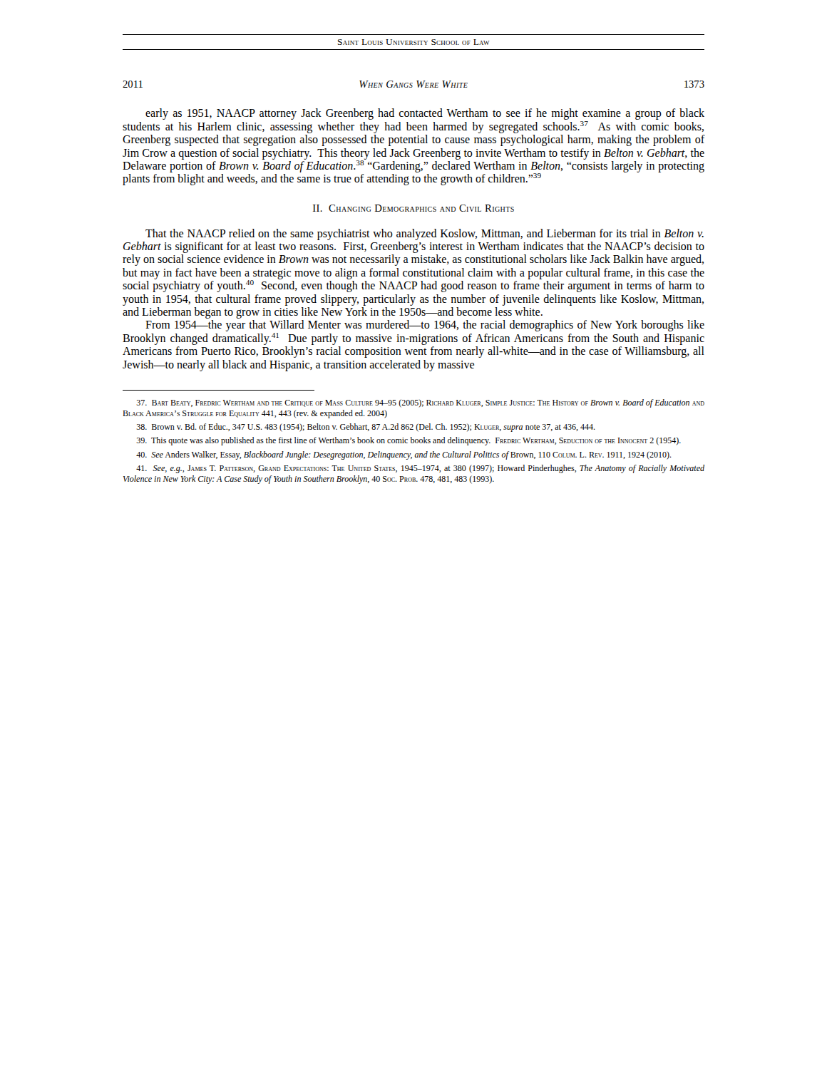Saint Louis University School of Law
2011 When Gangs Were White 1373
early as 1951, NAACP attorney Jack Greenberg had contacted Wertham to see if he might examine a group of black students at his Harlem clinic, assessing whether they had been harmed by segregated schools.37 As with comic books, Greenberg suspected that segregation also possessed the potential to cause mass psychological harm, making the problem of Jim Crow a question of social psychiatry. This theory led Jack Greenberg to invite Wertham to testify in Belton v. Gebhart, the Delaware portion of Brown v. Board of Education.38 “Gardening,” declared Wertham in Belton, “consists largely in protecting plants from blight and weeds, and the same is true of attending to the growth of children.”39
II. Changing Demographics and Civil Rights
That the NAACP relied on the same psychiatrist who analyzed Koslow, Mittman, and Lieberman for its trial in Belton v. Gebhart is significant for at least two reasons. First, Greenberg’s interest in Wertham indicates that the NAACP’s decision to rely on social science evidence in Brown was not necessarily a mistake, as constitutional scholars like Jack Balkin have argued, but may in fact have been a strategic move to align a formal constitutional claim with a popular cultural frame, in this case the social psychiatry of youth.40 Second, even though the NAACP had good reason to frame their argument in terms of harm to youth in 1954, that cultural frame proved slippery, particularly as the number of juvenile delinquents like Koslow, Mittman, and Lieberman began to grow in cities like New York in the 1950s—and become less white.
From 1954—the year that Willard Menter was murdered—to 1964, the racial demographics of New York boroughs like Brooklyn changed dramatically.41 Due partly to massive in-migrations of African Americans from the South and Hispanic Americans from Puerto Rico, Brooklyn’s racial composition went from nearly all-white—and in the case of Williamsburg, all Jewish—to nearly all black and Hispanic, a transition accelerated by massive
37. Bart Beaty, Fredric Wertham and the Critique of Mass Culture 94–95 (2005); Richard Kluger, Simple Justice: The History of Brown v. Board of Education and Black America’s Struggle for Equality 441, 443 (rev. & expanded ed. 2004)
38. Brown v. Bd. of Educ., 347 U.S. 483 (1954); Belton v. Gebhart, 87 A.2d 862 (Del. Ch. 1952); Kluger, supra note 37, at 436, 444.
39. This quote was also published as the first line of Wertham’s book on comic books and delinquency. Fredric Wertham, Seduction of the Innocent 2 (1954).
40. See Anders Walker, Essay, Blackboard Jungle: Desegregation, Delinquency, and the Cultural Politics of Brown, 110 Colum. L. Rev. 1911, 1924 (2010).
41. See, e.g., James T. Patterson, Grand Expectations: The United States, 1945–1974, at 380 (1997); Howard Pinderhughes, The Anatomy of Racially Motivated Violence in New York City: A Case Study of Youth in Southern Brooklyn, 40 Soc. Prob. 478, 481, 483 (1993).